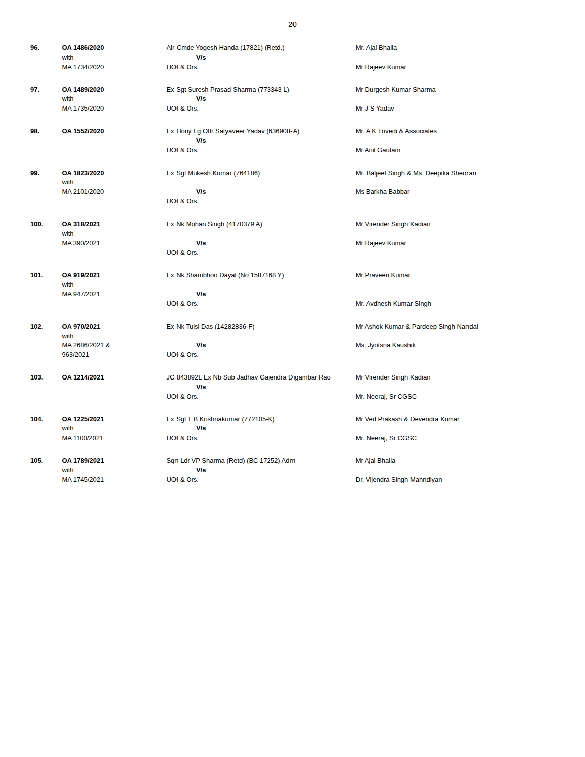20
| 96. | OA 1486/2020 with MA 1734/2020 | Air Cmde Yogesh Handa (17821) (Retd.) V/s UOI & Ors. | Mr. Ajai Bhalla Mr Rajeev Kumar |
| 97. | OA 1489/2020 with MA 1735/2020 | Ex Sgt Suresh Prasad Sharma (773343 L) V/s UOI & Ors. | Mr Durgesh Kumar Sharma Mr J S Yadav |
| 98. | OA 1552/2020 | Ex Hony Fg Offr Satyaveer Yadav (636908-A) V/s UOI & Ors. | Mr. A K Trivedi & Associates Mr Anil Gautam |
| 99. | OA 1823/2020 with MA 2101/2020 | Ex Sgt Mukesh Kumar (764186) V/s UOI & Ors. | Mr. Baljeet Singh & Ms. Deepika Sheoran Ms Barkha Babbar |
| 100. | OA 318/2021 with MA 390/2021 | Ex Nk Mohan Singh (4170379 A) V/s UOI & Ors. | Mr Virender Singh Kadian Mr Rajeev Kumar |
| 101. | OA 919/2021 with MA 947/2021 | Ex Nk Shambhoo Dayal (No 1587168 Y) V/s UOI & Ors. | Mr Praveen Kumar Mr. Avdhesh Kumar Singh |
| 102. | OA 970/2021 with MA 2686/2021 & 963/2021 | Ex Nk Tulsi Das (14282836-F) V/s UOI & Ors. | Mr Ashok Kumar & Pardeep Singh Nandal Ms. Jyotsna Kaushik |
| 103. | OA 1214/2021 | JC 843892L Ex Nb Sub Jadhav Gajendra Digambar Rao V/s UOI & Ors. | Mr Virender Singh Kadian Mr. Neeraj, Sr CGSC |
| 104. | OA 1225/2021 with MA 1100/2021 | Ex Sgt T B Krishnakumar (772105-K) V/s UOI & Ors. | Mr Ved Prakash & Devendra Kumar Mr. Neeraj, Sr CGSC |
| 105. | OA 1789/2021 with MA 1745/2021 | Sqn Ldr VP Sharma (Retd) (BC 17252) Adm V/s UOI & Ors. | Mr Ajai Bhalla Dr. Vijendra Singh Mahndiyan |